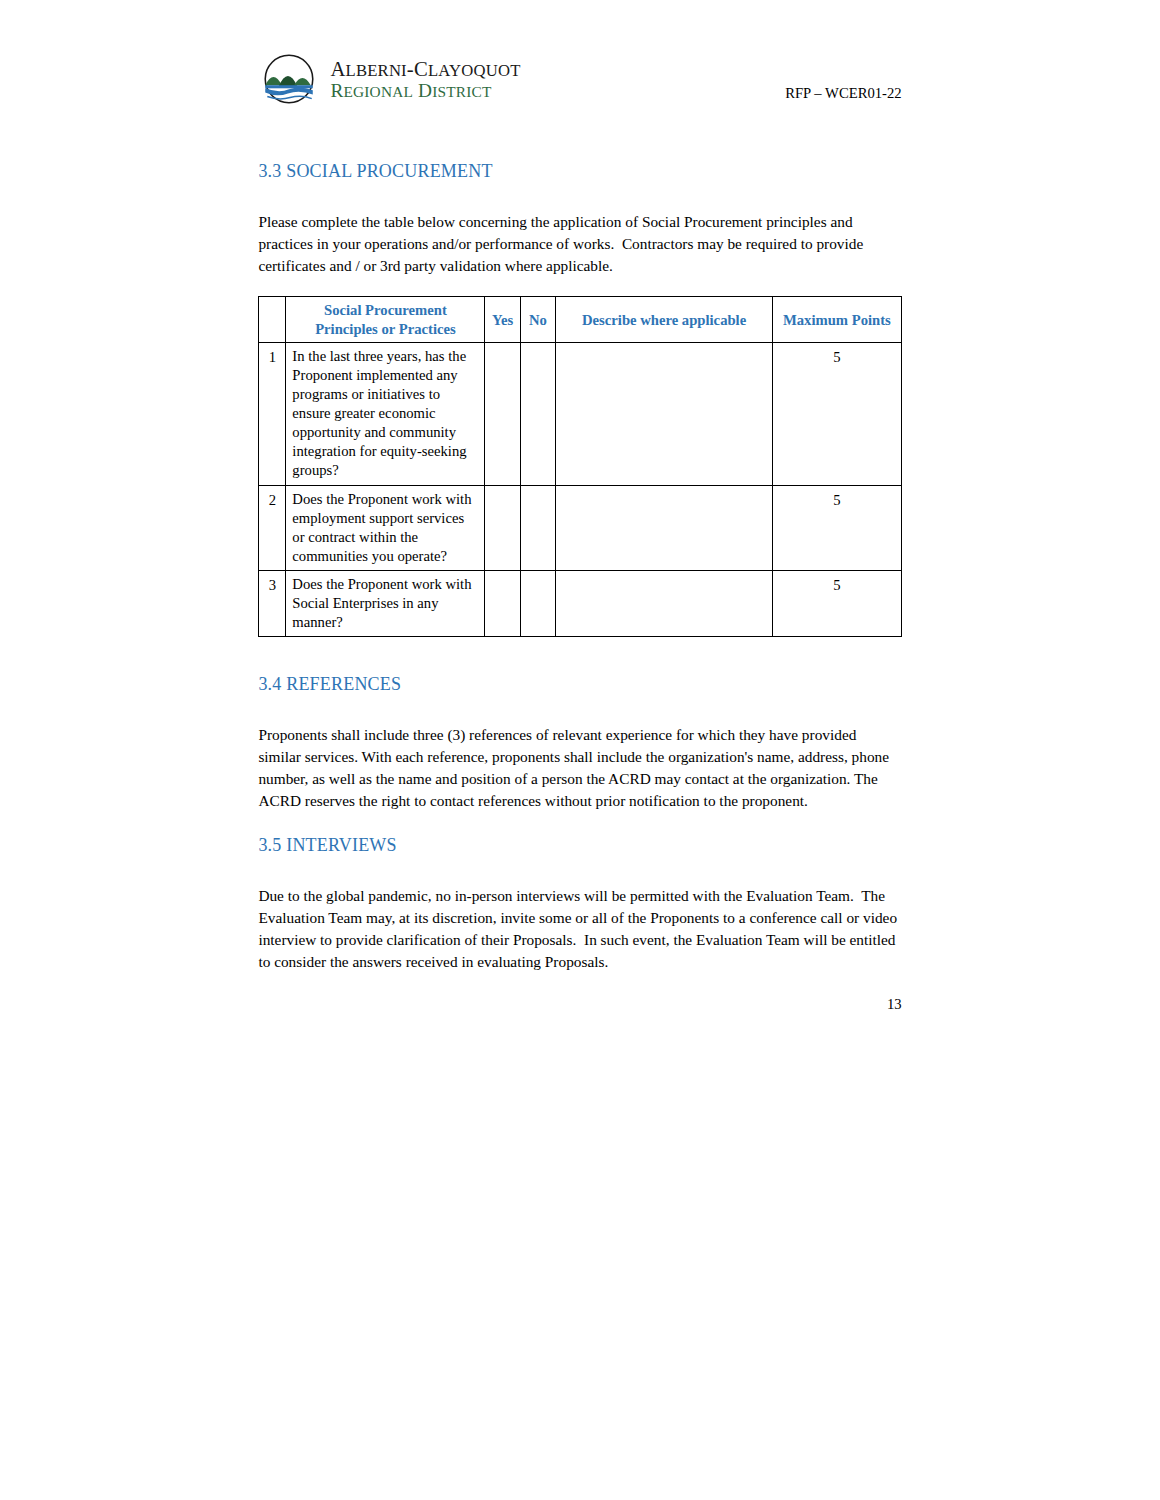ALBERNI-CLAYOQUOT
REGIONAL DISTRICT
RFP – WCER01-22
3.3 SOCIAL PROCUREMENT
Please complete the table below concerning the application of Social Procurement principles and practices in your operations and/or performance of works. Contractors may be required to provide certificates and / or 3rd party validation where applicable.
| | Social Procurement Principles or Practices | Yes | No | Describe where applicable | Maximum Points |
| --- | --- | --- | --- | --- | --- |
| 1 | In the last three years, has the Proponent implemented any programs or initiatives to ensure greater economic opportunity and community integration for equity-seeking groups? | | | | 5 |
| 2 | Does the Proponent work with employment support services or contract within the communities you operate? | | | | 5 |
| 3 | Does the Proponent work with Social Enterprises in any manner? | | | | 5 |
3.4 REFERENCES
Proponents shall include three (3) references of relevant experience for which they have provided similar services. With each reference, proponents shall include the organization's name, address, phone number, as well as the name and position of a person the ACRD may contact at the organization. The ACRD reserves the right to contact references without prior notification to the proponent.
3.5 INTERVIEWS
Due to the global pandemic, no in-person interviews will be permitted with the Evaluation Team. The Evaluation Team may, at its discretion, invite some or all of the Proponents to a conference call or video interview to provide clarification of their Proposals. In such event, the Evaluation Team will be entitled to consider the answers received in evaluating Proposals.
13